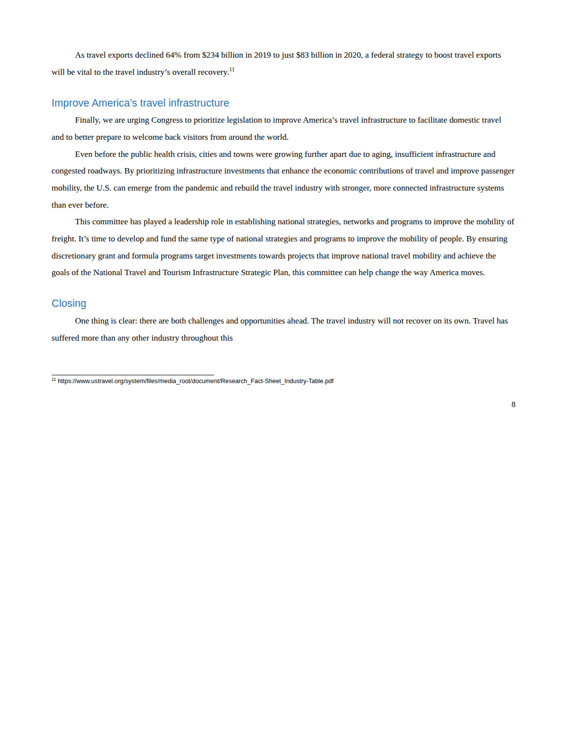As travel exports declined 64% from $234 billion in 2019 to just $83 billion in 2020, a federal strategy to boost travel exports will be vital to the travel industry’s overall recovery.11
Improve America’s travel infrastructure
Finally, we are urging Congress to prioritize legislation to improve America’s travel infrastructure to facilitate domestic travel and to better prepare to welcome back visitors from around the world.
Even before the public health crisis, cities and towns were growing further apart due to aging, insufficient infrastructure and congested roadways. By prioritizing infrastructure investments that enhance the economic contributions of travel and improve passenger mobility, the U.S. can emerge from the pandemic and rebuild the travel industry with stronger, more connected infrastructure systems than ever before.
This committee has played a leadership role in establishing national strategies, networks and programs to improve the mobility of freight. It’s time to develop and fund the same type of national strategies and programs to improve the mobility of people. By ensuring discretionary grant and formula programs target investments towards projects that improve national travel mobility and achieve the goals of the National Travel and Tourism Infrastructure Strategic Plan, this committee can help change the way America moves.
Closing
One thing is clear: there are both challenges and opportunities ahead. The travel industry will not recover on its own. Travel has suffered more than any other industry throughout this
11 https://www.ustravel.org/system/files/media_root/document/Research_Fact-Sheet_Industry-Table.pdf
8